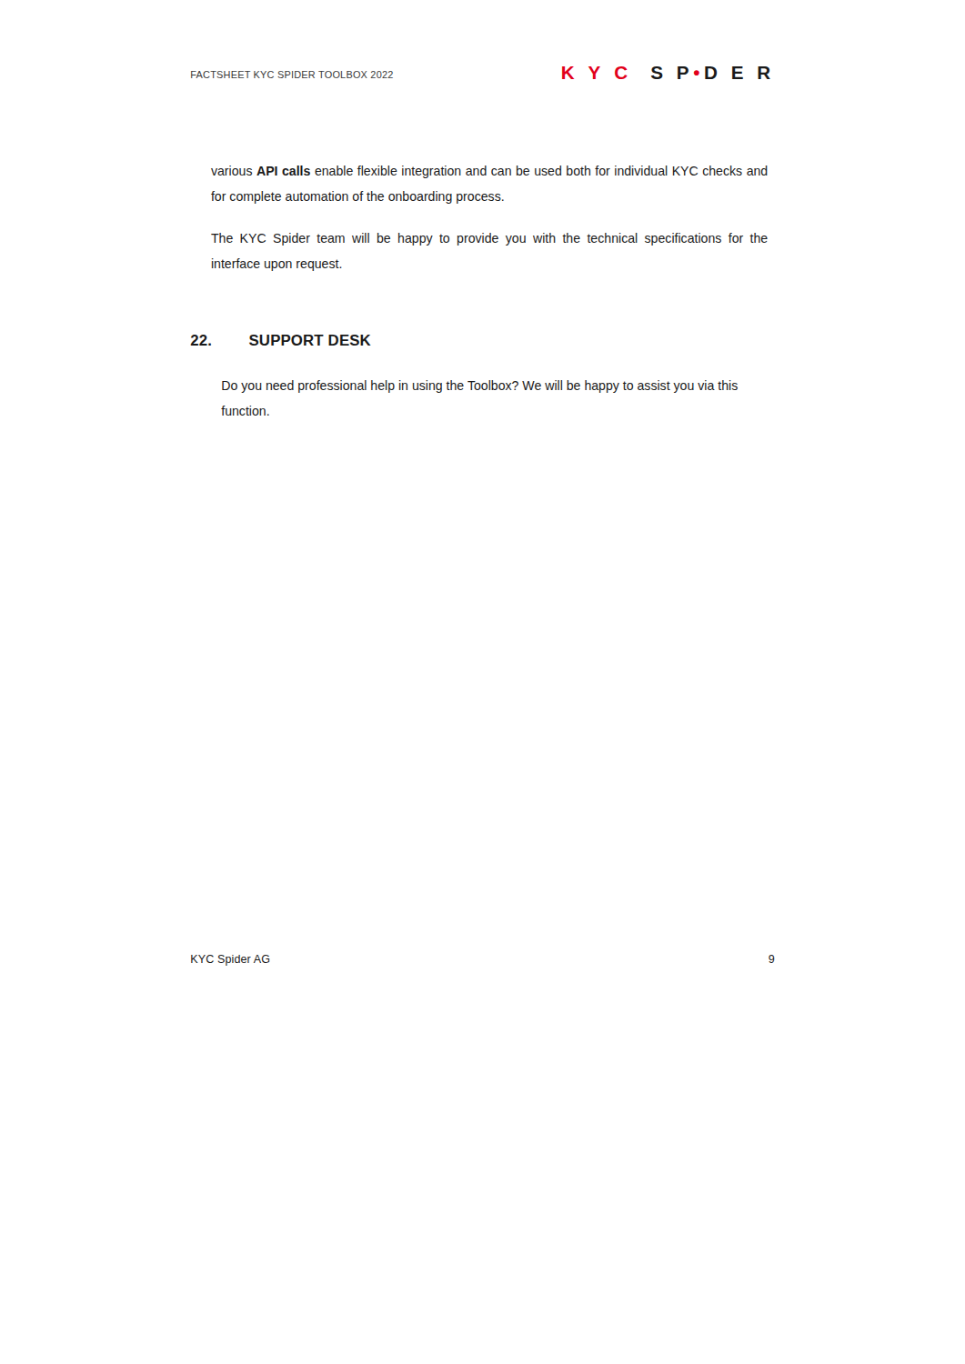Factsheet KYC Spider Toolbox 2022
K Y C S P•D E R
various API calls enable flexible integration and can be used both for individual KYC checks and for complete automation of the onboarding process.
The KYC Spider team will be happy to provide you with the technical specifications for the interface upon request.
22. Support Desk
Do you need professional help in using the Toolbox? We will be happy to assist you via this function.
KYC Spider AG
9